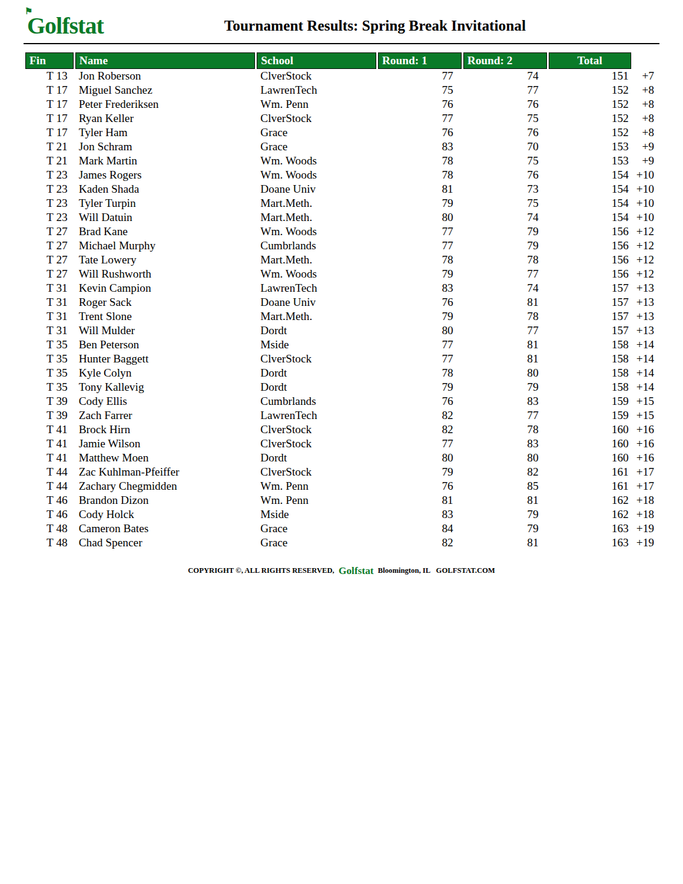⚑Golfstat
Tournament Results: Spring Break Invitational
| Fin | Name | School | Round: 1 | Round: 2 | Total |
| --- | --- | --- | --- | --- | --- |
| T 13 | Jon Roberson | ClverStock | 77 | 74 | 151 | +7 |
| T 17 | Miguel Sanchez | LawrenTech | 75 | 77 | 152 | +8 |
| T 17 | Peter Frederiksen | Wm. Penn | 76 | 76 | 152 | +8 |
| T 17 | Ryan Keller | ClverStock | 77 | 75 | 152 | +8 |
| T 17 | Tyler Ham | Grace | 76 | 76 | 152 | +8 |
| T 21 | Jon Schram | Grace | 83 | 70 | 153 | +9 |
| T 21 | Mark Martin | Wm. Woods | 78 | 75 | 153 | +9 |
| T 23 | James Rogers | Wm. Woods | 78 | 76 | 154 | +10 |
| T 23 | Kaden Shada | Doane Univ | 81 | 73 | 154 | +10 |
| T 23 | Tyler Turpin | Mart.Meth. | 79 | 75 | 154 | +10 |
| T 23 | Will Datuin | Mart.Meth. | 80 | 74 | 154 | +10 |
| T 27 | Brad Kane | Wm. Woods | 77 | 79 | 156 | +12 |
| T 27 | Michael Murphy | Cumbrlands | 77 | 79 | 156 | +12 |
| T 27 | Tate Lowery | Mart.Meth. | 78 | 78 | 156 | +12 |
| T 27 | Will Rushworth | Wm. Woods | 79 | 77 | 156 | +12 |
| T 31 | Kevin Campion | LawrenTech | 83 | 74 | 157 | +13 |
| T 31 | Roger Sack | Doane Univ | 76 | 81 | 157 | +13 |
| T 31 | Trent Slone | Mart.Meth. | 79 | 78 | 157 | +13 |
| T 31 | Will Mulder | Dordt | 80 | 77 | 157 | +13 |
| T 35 | Ben Peterson | Mside | 77 | 81 | 158 | +14 |
| T 35 | Hunter Baggett | ClverStock | 77 | 81 | 158 | +14 |
| T 35 | Kyle Colyn | Dordt | 78 | 80 | 158 | +14 |
| T 35 | Tony Kallevig | Dordt | 79 | 79 | 158 | +14 |
| T 39 | Cody Ellis | Cumbrlands | 76 | 83 | 159 | +15 |
| T 39 | Zach Farrer | LawrenTech | 82 | 77 | 159 | +15 |
| T 41 | Brock Hirn | ClverStock | 82 | 78 | 160 | +16 |
| T 41 | Jamie Wilson | ClverStock | 77 | 83 | 160 | +16 |
| T 41 | Matthew Moen | Dordt | 80 | 80 | 160 | +16 |
| T 44 | Zac Kuhlman-Pfeiffer | ClverStock | 79 | 82 | 161 | +17 |
| T 44 | Zachary Chegmidden | Wm. Penn | 76 | 85 | 161 | +17 |
| T 46 | Brandon Dizon | Wm. Penn | 81 | 81 | 162 | +18 |
| T 46 | Cody Holck | Mside | 83 | 79 | 162 | +18 |
| T 48 | Cameron Bates | Grace | 84 | 79 | 163 | +19 |
| T 48 | Chad Spencer | Grace | 82 | 81 | 163 | +19 |
COPYRIGHT ©, ALL RIGHTS RESERVED, Golfstat Bloomington, IL GOLFSTAT.COM